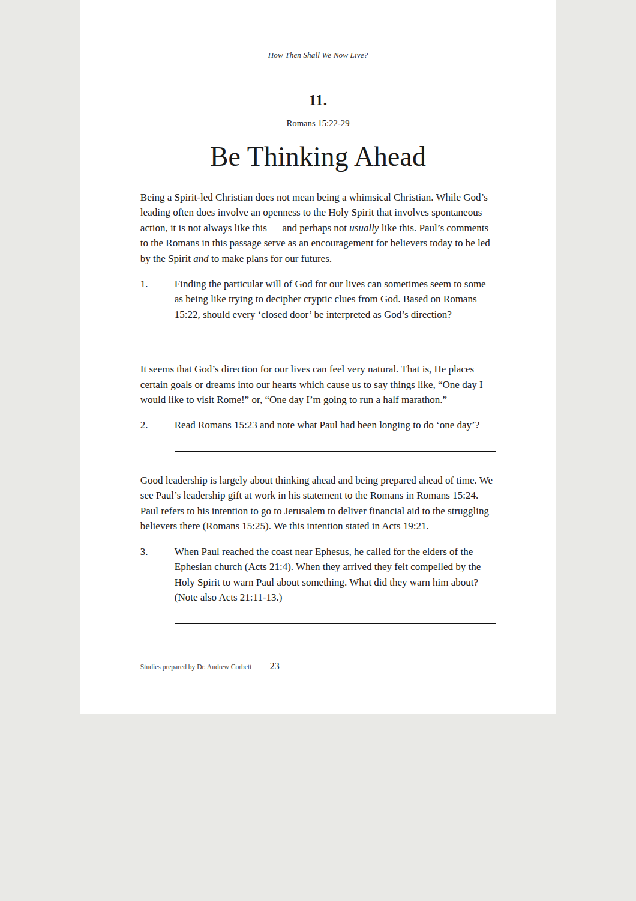How Then Shall We Now Live?
11.
Romans 15:22-29
Be Thinking Ahead
Being a Spirit-led Christian does not mean being a whimsical Christian. While God’s leading often does involve an openness to the Holy Spirit that involves spontaneous action, it is not always like this — and perhaps not usually like this. Paul’s comments to the Romans in this passage serve as an encouragement for believers today to be led by the Spirit and to make plans for our futures.
1. Finding the particular will of God for our lives can sometimes seem to some as being like trying to decipher cryptic clues from God. Based on Romans 15:22, should every ‘closed door’ be interpreted as God’s direction?
It seems that God’s direction for our lives can feel very natural. That is, He places certain goals or dreams into our hearts which cause us to say things like, “One day I would like to visit Rome!” or, “One day I’m going to run a half marathon.”
2. Read Romans 15:23 and note what Paul had been longing to do ‘one day’?
Good leadership is largely about thinking ahead and being prepared ahead of time. We see Paul’s leadership gift at work in his statement to the Romans in Romans 15:24. Paul refers to his intention to go to Jerusalem to deliver financial aid to the struggling believers there (Romans 15:25). We this intention stated in Acts 19:21.
3. When Paul reached the coast near Ephesus, he called for the elders of the Ephesian church (Acts 21:4). When they arrived they felt compelled by the Holy Spirit to warn Paul about something. What did they warn him about? (Note also Acts 21:11-13.)
Studies prepared by Dr. Andrew Corbett 23